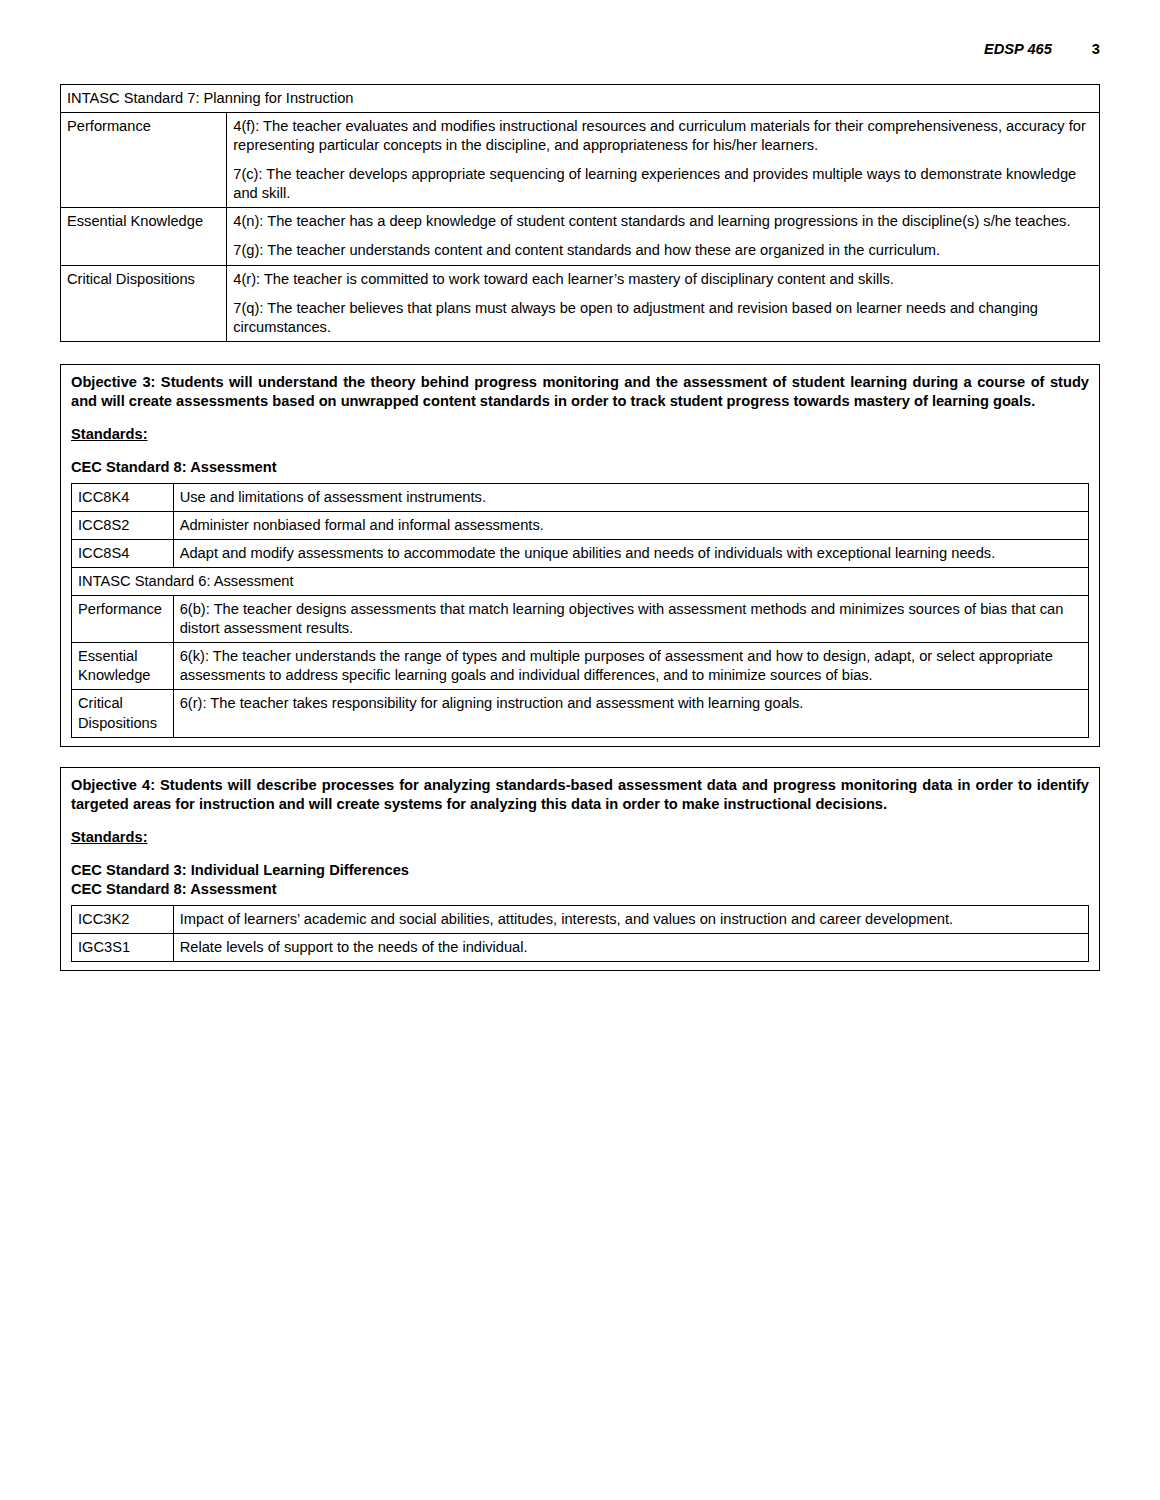EDSP 4653
| INTASC Standard 7: Planning for Instruction |
| Performance | 4(f): The teacher evaluates and modifies instructional resources and curriculum materials for their comprehensiveness, accuracy for representing particular concepts in the discipline, and appropriateness for his/her learners. 7(c): The teacher develops appropriate sequencing of learning experiences and provides multiple ways to demonstrate knowledge and skill. |
| Essential Knowledge | 4(n): The teacher has a deep knowledge of student content standards and learning progressions in the discipline(s) s/he teaches. 7(g): The teacher understands content and content standards and how these are organized in the curriculum. |
| Critical Dispositions | 4(r): The teacher is committed to work toward each learner’s mastery of disciplinary content and skills. 7(q): The teacher believes that plans must always be open to adjustment and revision based on learner needs and changing circumstances. |
Objective 3: Students will understand the theory behind progress monitoring and the assessment of student learning during a course of study and will create assessments based on unwrapped content standards in order to track student progress towards mastery of learning goals.
Standards:
CEC Standard 8: Assessment
| ICC8K4 | Use and limitations of assessment instruments. |
| ICC8S2 | Administer nonbiased formal and informal assessments. |
| ICC8S4 | Adapt and modify assessments to accommodate the unique abilities and needs of individuals with exceptional learning needs. |
| INTASC Standard 6: Assessment |
| Performance | 6(b): The teacher designs assessments that match learning objectives with assessment methods and minimizes sources of bias that can distort assessment results. |
| Essential Knowledge | 6(k): The teacher understands the range of types and multiple purposes of assessment and how to design, adapt, or select appropriate assessments to address specific learning goals and individual differences, and to minimize sources of bias. |
| Critical Dispositions | 6(r): The teacher takes responsibility for aligning instruction and assessment with learning goals. |
Objective 4: Students will describe processes for analyzing standards-based assessment data and progress monitoring data in order to identify targeted areas for instruction and will create systems for analyzing this data in order to make instructional decisions.
Standards:
CEC Standard 3: Individual Learning Differences
CEC Standard 8: Assessment
| ICC3K2 | Impact of learners’ academic and social abilities, attitudes, interests, and values on instruction and career development. |
| IGC3S1 | Relate levels of support to the needs of the individual. |